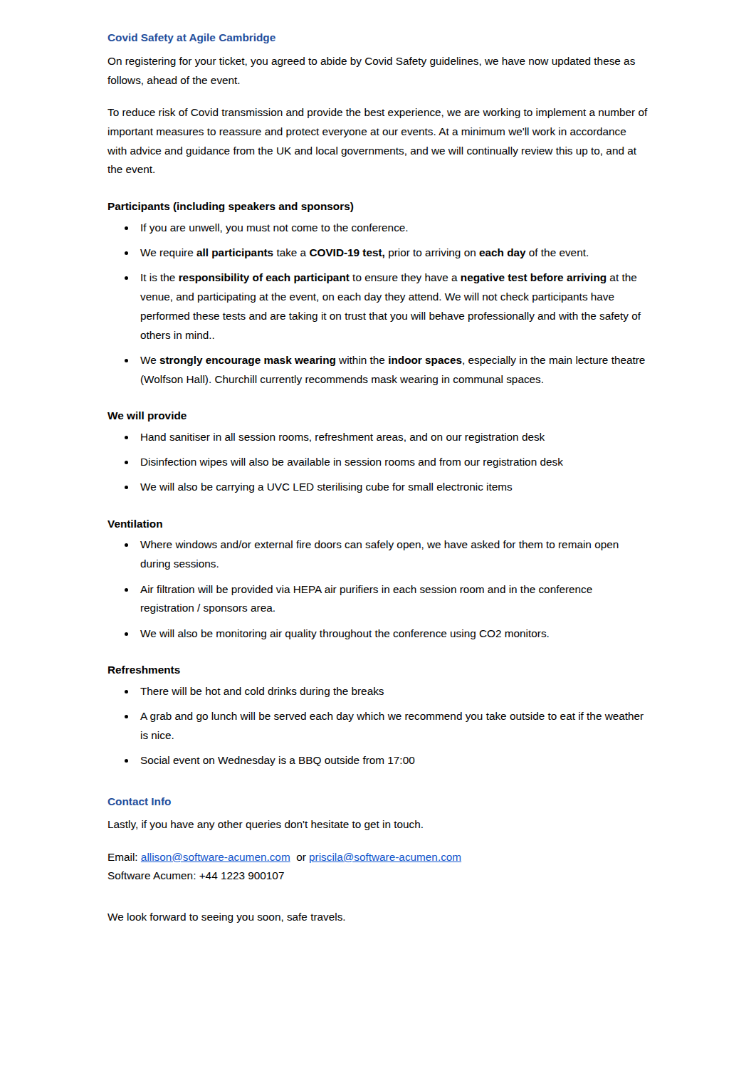Covid Safety at Agile Cambridge
On registering for your ticket, you agreed to abide by Covid Safety guidelines, we have now updated these as follows, ahead of the event.
To reduce risk of Covid transmission and provide the best experience, we are working to implement a number of important measures to reassure and protect everyone at our events. At a minimum we'll work in accordance with advice and guidance from the UK and local governments, and we will continually review this up to, and at the event.
Participants (including speakers and sponsors)
If you are unwell, you must not come to the conference.
We require all participants take a COVID-19 test, prior to arriving on each day of the event.
It is the responsibility of each participant to ensure they have a negative test before arriving at the venue, and participating at the event, on each day they attend. We will not check participants have performed these tests and are taking it on trust that you will behave professionally and with the safety of others in mind..
We strongly encourage mask wearing within the indoor spaces, especially in the main lecture theatre (Wolfson Hall). Churchill currently recommends mask wearing in communal spaces.
We will provide
Hand sanitiser in all session rooms, refreshment areas, and on our registration desk
Disinfection wipes will also be available in session rooms and from our registration desk
We will also be carrying a UVC LED sterilising cube for small electronic items
Ventilation
Where windows and/or external fire doors can safely open, we have asked for them to remain open during sessions.
Air filtration will be provided via HEPA air purifiers in each session room and in the conference registration / sponsors area.
We will also be monitoring air quality throughout the conference using CO2 monitors.
Refreshments
There will be hot and cold drinks during the breaks
A grab and go lunch will be served each day which we recommend you take outside to eat if the weather is nice.
Social event on Wednesday is a BBQ outside from 17:00
Contact Info
Lastly, if you have any other queries don't hesitate to get in touch.
Email: allison@software-acumen.com or priscila@software-acumen.com
Software Acumen: +44 1223 900107
We look forward to seeing you soon, safe travels.